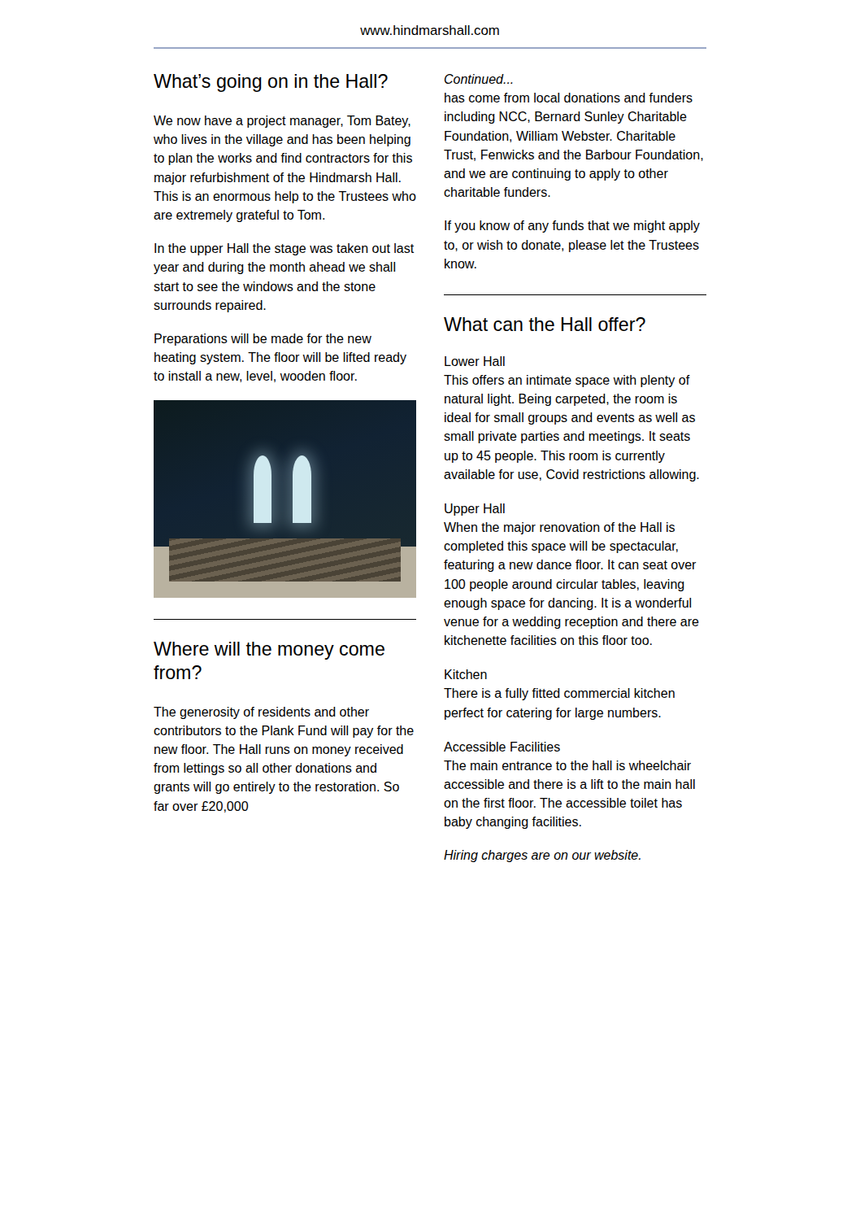www.hindmarshall.com
What’s going on in the Hall?
We now have a project manager, Tom Batey, who lives in the village and has been helping to plan the works and find contractors for this major refurbishment of the Hindmarsh Hall. This is an enormous help to the Trustees who are extremely grateful to Tom.
In the upper Hall the stage was taken out last year and during the month ahead we shall start to see the windows and the stone surrounds repaired.
Preparations will be made for the new heating system. The floor will be lifted ready to install a new, level, wooden floor.
Where will the money come from?
The generosity of residents and other contributors to the Plank Fund will pay for the new floor. The Hall runs on money received from lettings so all other donations and grants will go entirely to the restoration. So far over £20,000
Continued...
has come from local donations and funders including NCC, Bernard Sunley Charitable Foundation, William Webster. Charitable Trust, Fenwicks and the Barbour Foundation, and we are continuing to apply to other charitable funders.
If you know of any funds that we might apply to, or wish to donate, please let the Trustees know.
What can the Hall offer?
Lower Hall
This offers an intimate space with plenty of natural light. Being carpeted, the room is ideal for small groups and events as well as small private parties and meetings. It seats up to 45 people. This room is currently available for use, Covid restrictions allowing.
Upper Hall
When the major renovation of the Hall is completed this space will be spectacular, featuring a new dance floor. It can seat over 100 people around circular tables, leaving enough space for dancing. It is a wonderful venue for a wedding reception and there are kitchenette facilities on this floor too.
Kitchen
There is a fully fitted commercial kitchen perfect for catering for large numbers.
Accessible Facilities
The main entrance to the hall is wheelchair accessible and there is a lift to the main hall on the first floor. The accessible toilet has baby changing facilities.
Hiring charges are on our website.